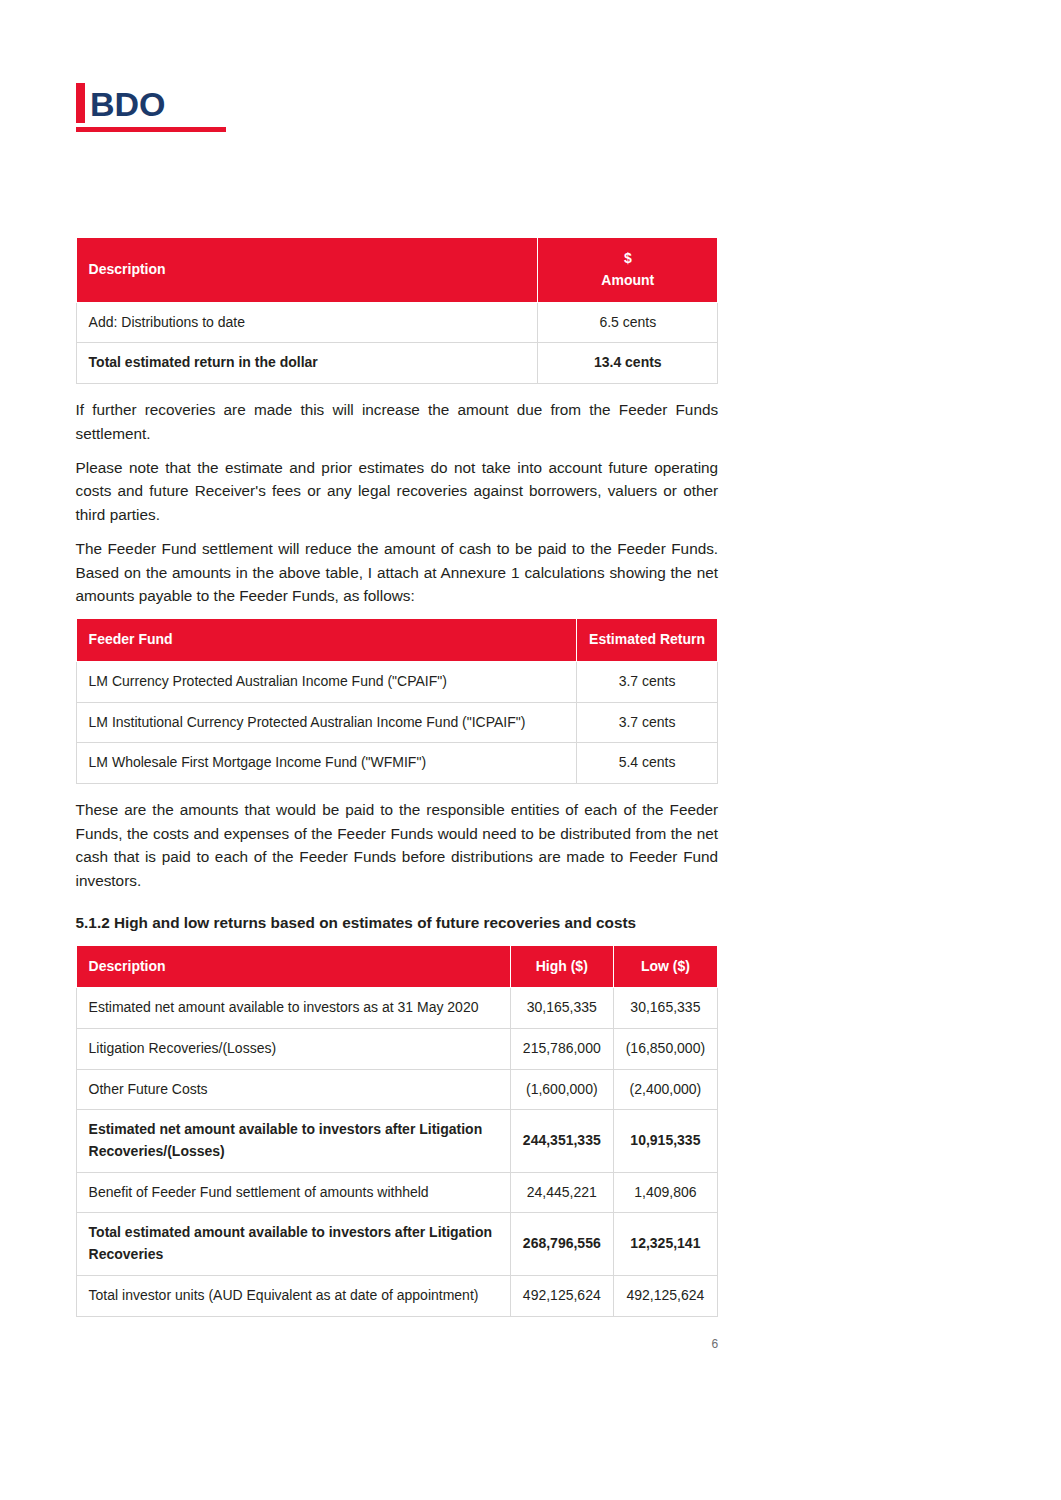BDO
| Description | $ Amount |
| --- | --- |
| Add: Distributions to date | 6.5 cents |
| Total estimated return in the dollar | 13.4 cents |
If further recoveries are made this will increase the amount due from the Feeder Funds settlement.
Please note that the estimate and prior estimates do not take into account future operating costs and future Receiver's fees or any legal recoveries against borrowers, valuers or other third parties.
The Feeder Fund settlement will reduce the amount of cash to be paid to the Feeder Funds. Based on the amounts in the above table, I attach at Annexure 1 calculations showing the net amounts payable to the Feeder Funds, as follows:
| Feeder Fund | Estimated Return |
| --- | --- |
| LM Currency Protected Australian Income Fund ("CPAIF") | 3.7 cents |
| LM Institutional Currency Protected Australian Income Fund ("ICPAIF") | 3.7 cents |
| LM Wholesale First Mortgage Income Fund ("WFMIF") | 5.4 cents |
These are the amounts that would be paid to the responsible entities of each of the Feeder Funds, the costs and expenses of the Feeder Funds would need to be distributed from the net cash that is paid to each of the Feeder Funds before distributions are made to Feeder Fund investors.
5.1.2 High and low returns based on estimates of future recoveries and costs
| Description | High ($) | Low ($) |
| --- | --- | --- |
| Estimated net amount available to investors as at 31 May 2020 | 30,165,335 | 30,165,335 |
| Litigation Recoveries/(Losses) | 215,786,000 | (16,850,000) |
| Other Future Costs | (1,600,000) | (2,400,000) |
| Estimated net amount available to investors after Litigation Recoveries/(Losses) | 244,351,335 | 10,915,335 |
| Benefit of Feeder Fund settlement of amounts withheld | 24,445,221 | 1,409,806 |
| Total estimated amount available to investors after Litigation Recoveries | 268,796,556 | 12,325,141 |
| Total investor units (AUD Equivalent as at date of appointment) | 492,125,624 | 492,125,624 |
6